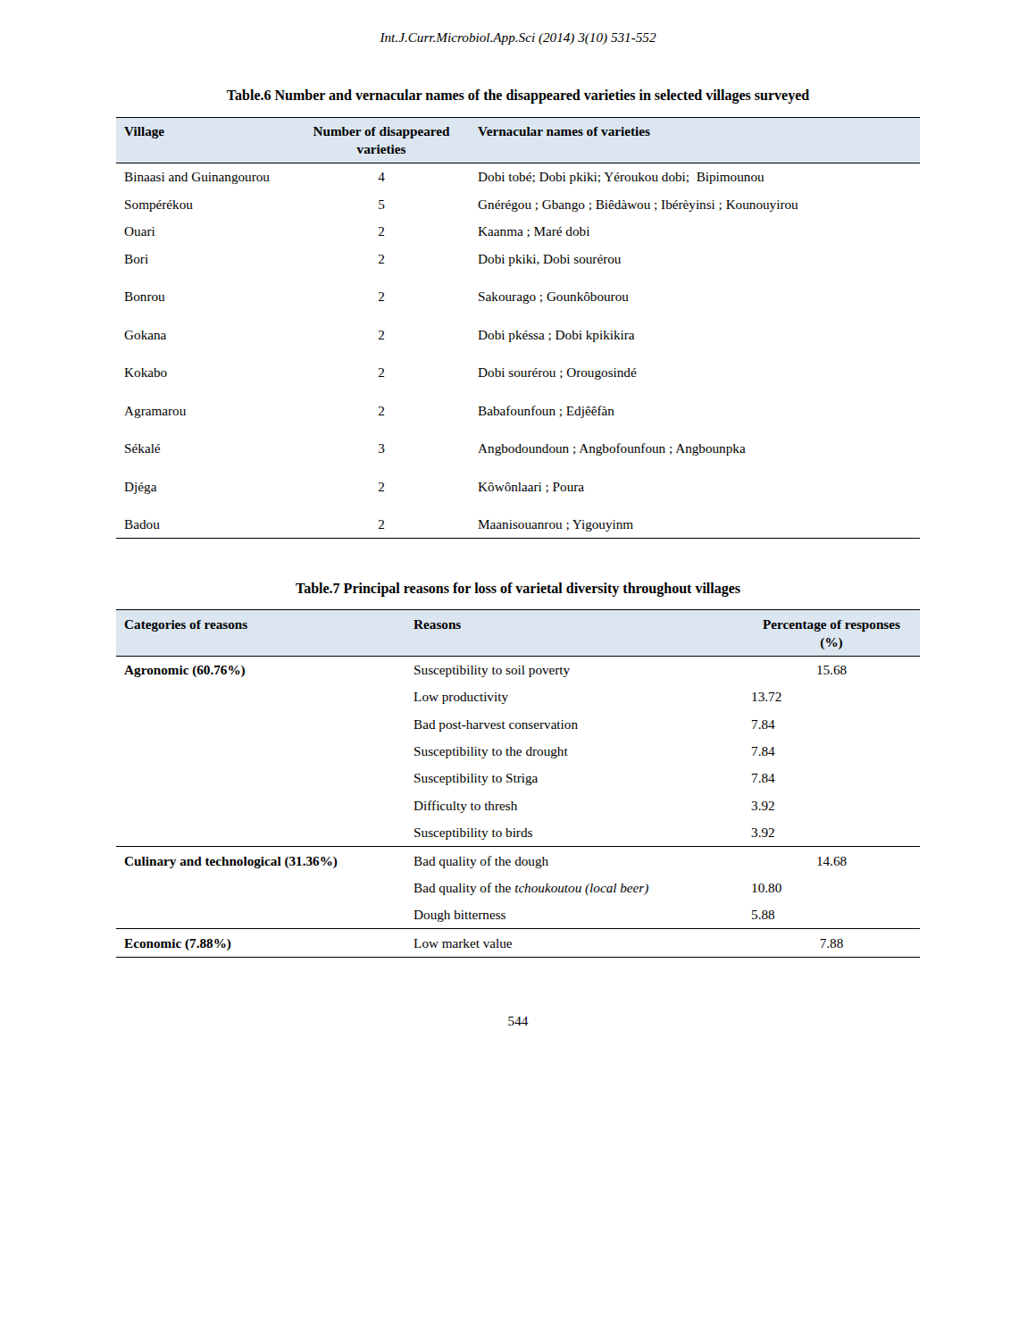Int.J.Curr.Microbiol.App.Sci (2014) 3(10) 531-552
Table.6 Number and vernacular names of the disappeared varieties in selected villages surveyed
| Village | Number of disappeared varieties | Vernacular names of varieties |
| --- | --- | --- |
| Binaasi and Guinangourou | 4 | Dobi tobé; Dobi pkiki; Yéroukou dobi; Bipimounou |
| Sompérékou | 5 | Gnérégou ; Gbango ; Biêdàwou ; Ibérèyinsi ; Kounouyirou |
| Ouari | 2 | Kaanma ; Maré dobi |
| Bori | 2 | Dobi pkiki, Dobi sourérou |
| Bonrou | 2 | Sakourago ; Gounkôbourou |
| Gokana | 2 | Dobi pkéssa ; Dobi kpikikira |
| Kokabo | 2 | Dobi sourérou ; Orougosindé |
| Agramarou | 2 | Babafounfoun ; Edjêêfàn |
| Sékalé | 3 | Angbodoundoun ; Angbofounfoun ; Angbounpka |
| Djéga | 2 | Kôwônlaari ; Poura |
| Badou | 2 | Maanisouanrou ; Yigouyinm |
Table.7 Principal reasons for loss of varietal diversity throughout villages
| Categories of reasons | Reasons | Percentage of responses (%) |
| --- | --- | --- |
| Agronomic (60.76%) | Susceptibility to soil poverty | 15.68 |
| Low productivity | 13.72 |
| Bad post-harvest conservation | 7.84 |
| Susceptibility to the drought | 7.84 |
| Susceptibility to Striga | 7.84 |
| Difficulty to thresh | 3.92 |
| Susceptibility to birds | 3.92 |
| Culinary and technological (31.36%) | Bad quality of the dough | 14.68 |
| Bad quality of the tchoukoutou (local beer) | 10.80 |
| Dough bitterness | 5.88 |
| Economic (7.88%) | Low market value | 7.88 |
544